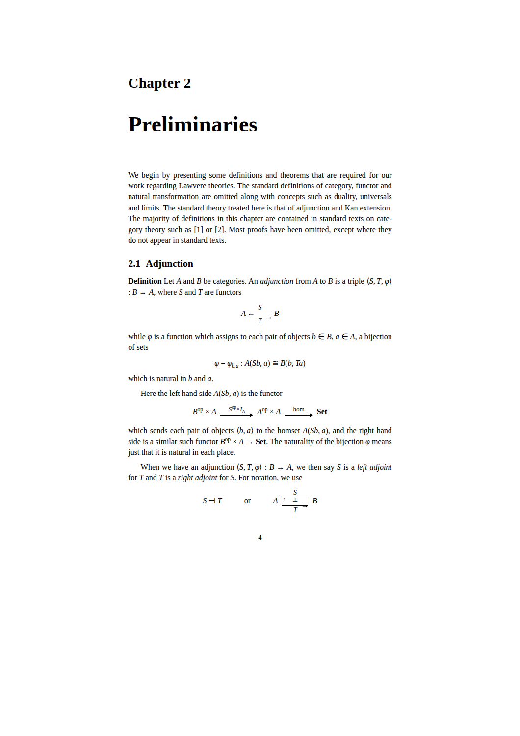Chapter 2
Preliminaries
We begin by presenting some definitions and theorems that are required for our work regarding Lawvere theories. The standard definitions of category, functor and natural transformation are omitted along with concepts such as duality, universals and limits. The standard theory treated here is that of adjunction and Kan extension. The majority of definitions in this chapter are contained in standard texts on category theory such as [1] or [2]. Most proofs have been omitted, except where they do not appear in standard texts.
2.1 Adjunction
Definition Let A and B be categories. An adjunction from A to B is a triple ⟨S, T, φ⟩ : B → A, where S and T are functors
A S ← → T B
while φ is a function which assigns to each pair of objects b ∈ B, a ∈ A, a bijection of sets
φ = φb,a : A(Sb, a) ≅ B(b, Ta)
which is natural in b and a.
Here the left hand side A(Sb, a) is the functor
Bop × A Sop×IA Aop × A hom Set
which sends each pair of objects ⟨b, a⟩ to the homset A(Sb, a), and the right hand side is a similar such functor Bop × A → Set. The naturality of the bijection φ means just that it is natural in each place.
When we have an adjunction ⟨S, T, φ⟩ : B → A, we then say S is a left adjoint for T and T is a right adjoint for S. For notation, we use
S ⊣ T or A S ← ⊥ → T B
4